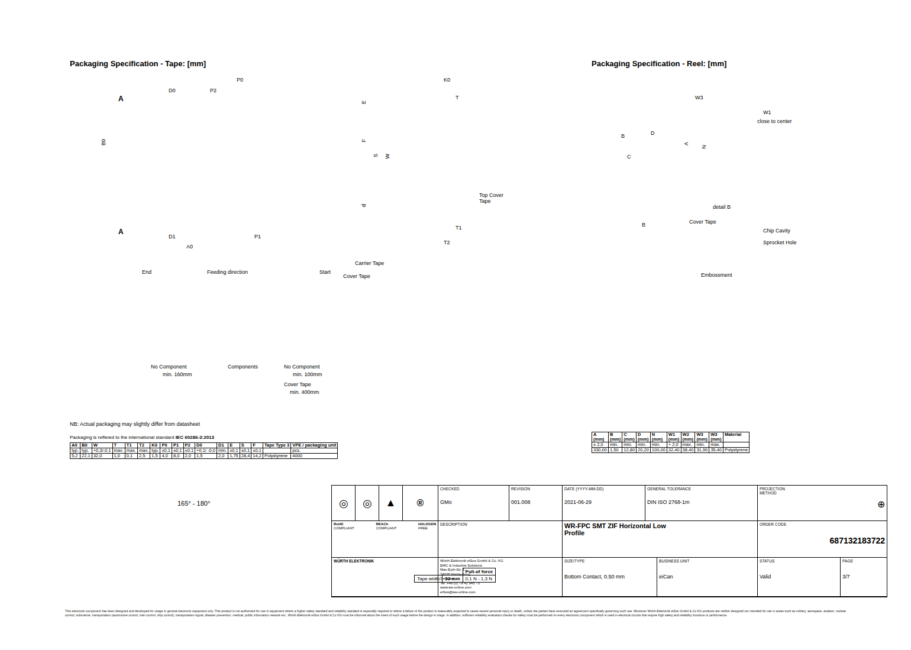Packaging Specification - Tape: [mm]
Packaging Specification - Reel: [mm]
A
A
D0
P2
P0
D1
A0
P1
B0
E
F
S
W
d
K0
T
Top Cover
Tape
T1
T2
End
Feeding direction
Start
Carrier Tape
Cover Tape
No Component
min. 160mm
Components
No Component
min. 100mm
Cover Tape
min. 400mm
NB: Actual packaging may slightly differ from datasheet
Packaging is reffered to the international standard IEC 60286-3:2013
| A0 | B0 | W | T | T1 | T2 | K0 | P0 | P1 | P2 | D0 | D1 | E | S | F | Tape Type 3 | VPE / packaging unit |
| --- | --- | --- | --- | --- | --- | --- | --- | --- | --- | --- | --- | --- | --- | --- | --- | --- |
| typ. | typ. | +0,3/-0,1 | max. | max. | max. | typ. | ±0,1 | ±0,1 | ±0,1 | +0,1/ -0,0 | min. | ±0,1 | ±0,1 | ±0,1 | | pcs. |
| 5,2 | 22,1 | 32,0 | 1,0 | 0,1 | 2,5 | 1,5 | 4,0 | 8,0 | 2,0 | 1,5 | 2,0 | 1,75 | 28,4 | 14,2 | Polystyrene | 4000 |
W3
W1
close to center
B
D
C
A
N
detail B
B
Cover Tape
Chip Cavity
Sprocket Hole
Embossment
| A (mm) | B (mm) | C (mm) | D (mm) | N (mm) | W1 (mm) | W2 (mm) | W3 (mm) | W3 (mm) | Material |
| --- | --- | --- | --- | --- | --- | --- | --- | --- | --- |
| ± 2,0 | min. | min. | min. | min. | + 2,0 | max. | min. | max. | |
| 330,00 | 1,50 | 12,80 | 20,20 | 100,00 | 32,40 | 38,40 | 31,90 | 35,40 | Polystyrene |
165° - 180°
| | | Pull-of force |
| Tape width | 32 mm | 0,1 N - 1,3 N |
◎
◎
▲
®
CHECKED
GMo
REVISION
001.008
DATE (YYYY-MM-DD)
2021-06-29
GENERAL TOLERANCE
DIN ISO 2768-1m
PROJECTION
METHOD
⊕
RoHS
COMPLIANT REACh
COMPLIANT HALOGEN
FREE
DESCRIPTION
WR-FPC SMT ZIF Horizontal Low
Profile
ORDER CODE
687132183722
WÜRTH ELEKTRONIK
Würth Elektronik eiSos GmbH & Co. KG
EMC & Inductive Solutions
Max-Eyth-Str. 1
74638 Waldenburg
Germany
Tel. +49 (0) 79 42 945 - 0
www.we-online.com
eiSos@we-online.com
SIZE/TYPE
Bottom Contact, 0.50 mm
BUSINESS UNIT
eiCan
STATUS
Valid
PAGE
3/7
This electronic component has been designed and developed for usage in general electronic equipment only. This product is not authorized for use in equipment where a higher safety standard and reliability standard is especially required or where a failure of the product is reasonably expected to cause severe personal injury or death, unless the parties have executed an agreement specifically governing such use. Moreover Würth Elektronik eiSos GmbH & Co KG products are neither designed nor intended for use in areas such as military, aerospace, aviation, nuclear control, submarine, transportation (automotive control, train control, ship control), transportation signal, disaster prevention, medical, public information network etc.. Würth Elektronik eiSos GmbH & Co KG must be informed about the intent of such usage before the design-in stage. In addition, sufficient reliability evaluation checks for safety must be performed on every electronic component which is used in electrical circuits that require high safety and reliability functions or performance.